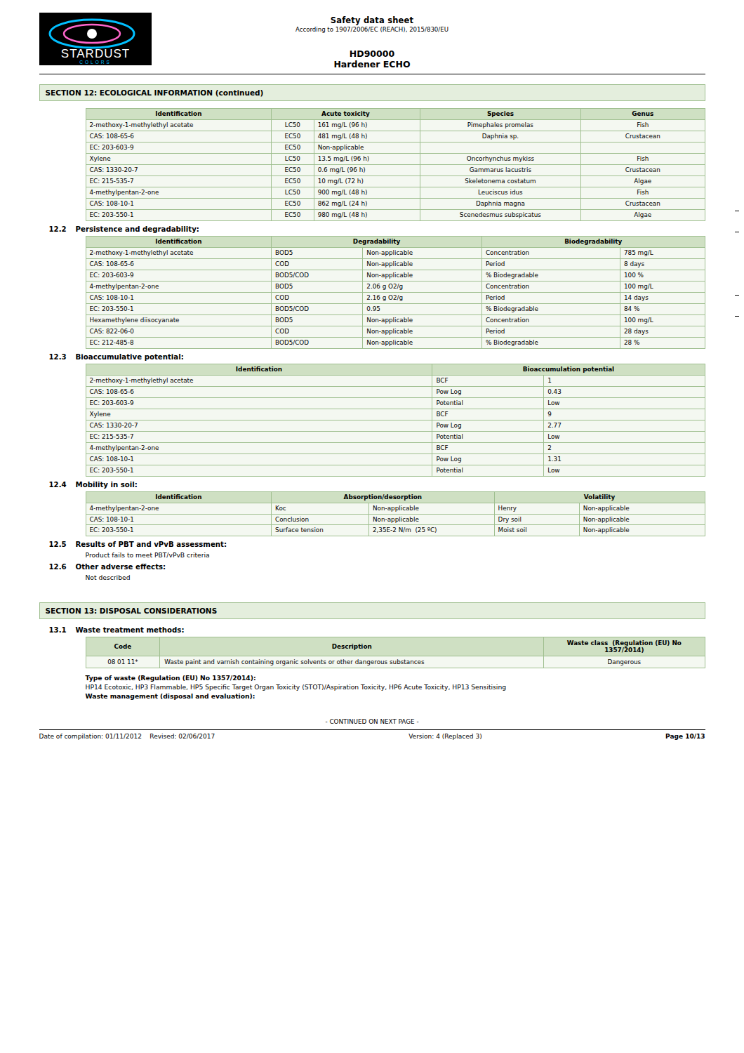Safety data sheet
According to 1907/2006/EC (REACH), 2015/830/EU
HD90000 Hardener ECHO
SECTION 12: ECOLOGICAL INFORMATION (continued)
| Identification | Acute toxicity | Species | Genus |
| --- | --- | --- | --- |
| 2-methoxy-1-methylethyl acetate | LC50 | 161 mg/L (96 h) | Pimephales promelas | Fish |
| CAS: 108-65-6 | EC50 | 481 mg/L (48 h) | Daphnia sp. | Crustacean |
| EC: 203-603-9 | EC50 | Non-applicable | | |
| Xylene | LC50 | 13.5 mg/L (96 h) | Oncorhynchus mykiss | Fish |
| CAS: 1330-20-7 | EC50 | 0.6 mg/L (96 h) | Gammarus lacustris | Crustacean |
| EC: 215-535-7 | EC50 | 10 mg/L (72 h) | Skeletonema costatum | Algae |
| 4-methylpentan-2-one | LC50 | 900 mg/L (48 h) | Leuciscus idus | Fish |
| CAS: 108-10-1 | EC50 | 862 mg/L (24 h) | Daphnia magna | Crustacean |
| EC: 203-550-1 | EC50 | 980 mg/L (48 h) | Scenedesmus subspicatus | Algae |
12.2
Persistence and degradability:
| Identification | Degradability | Biodegradability |
| --- | --- | --- |
| 2-methoxy-1-methylethyl acetate | BOD5 | Non-applicable | Concentration | 785 mg/L |
| CAS: 108-65-6 | COD | Non-applicable | Period | 8 days |
| EC: 203-603-9 | BOD5/COD | Non-applicable | % Biodegradable | 100 % |
| 4-methylpentan-2-one | BOD5 | 2.06 g O2/g | Concentration | 100 mg/L |
| CAS: 108-10-1 | COD | 2.16 g O2/g | Period | 14 days |
| EC: 203-550-1 | BOD5/COD | 0.95 | % Biodegradable | 84 % |
| Hexamethylene diisocyanate | BOD5 | Non-applicable | Concentration | 100 mg/L |
| CAS: 822-06-0 | COD | Non-applicable | Period | 28 days |
| EC: 212-485-8 | BOD5/COD | Non-applicable | % Biodegradable | 28 % |
12.3
Bioaccumulative potential:
| Identification | Bioaccumulation potential |
| --- | --- |
| 2-methoxy-1-methylethyl acetate | BCF | 1 |
| CAS: 108-65-6 | Pow Log | 0.43 |
| EC: 203-603-9 | Potential | Low |
| Xylene | BCF | 9 |
| CAS: 1330-20-7 | Pow Log | 2.77 |
| EC: 215-535-7 | Potential | Low |
| 4-methylpentan-2-one | BCF | 2 |
| CAS: 108-10-1 | Pow Log | 1.31 |
| EC: 203-550-1 | Potential | Low |
12.4
Mobility in soil:
| Identification | Absorption/desorption | Volatility |
| --- | --- | --- |
| 4-methylpentan-2-one | Koc | Non-applicable | Henry | Non-applicable |
| CAS: 108-10-1 | Conclusion | Non-applicable | Dry soil | Non-applicable |
| EC: 203-550-1 | Surface tension | 2,35E-2 N/m (25 ºC) | Moist soil | Non-applicable |
12.5
Results of PBT and vPvB assessment:
Product fails to meet PBT/vPvB criteria
12.6
Other adverse effects:
Not described
SECTION 13: DISPOSAL CONSIDERATIONS
13.1
Waste treatment methods:
| Code | Description | Waste class (Regulation (EU) No 1357/2014) |
| --- | --- | --- |
| 08 01 11* | Waste paint and varnish containing organic solvents or other dangerous substances | Dangerous |
Type of waste (Regulation (EU) No 1357/2014):
HP14 Ecotoxic, HP3 Flammable, HP5 Specific Target Organ Toxicity (STOT)/Aspiration Toxicity, HP6 Acute Toxicity, HP13 Sensitising
Waste management (disposal and evaluation):
- CONTINUED ON NEXT PAGE -
Date of compilation: 01/11/2012 Revised: 02/06/2017
Version: 4 (Replaced 3)
Page 10/13